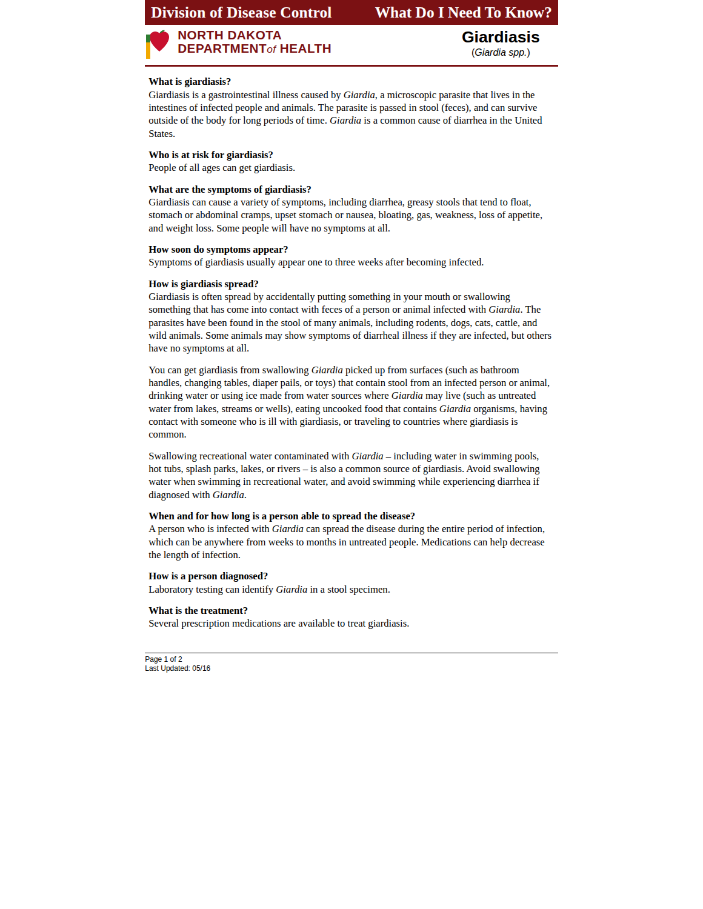Division of Disease Control
What Do I Need To Know?
NORTH DAKOTA
DEPARTMENTof HEALTH
Giardiasis
(Giardia spp.)
What is giardiasis?
Giardiasis is a gastrointestinal illness caused by Giardia, a microscopic parasite that lives in the intestines of infected people and animals. The parasite is passed in stool (feces), and can survive outside of the body for long periods of time. Giardia is a common cause of diarrhea in the United States.
Who is at risk for giardiasis?
People of all ages can get giardiasis.
What are the symptoms of giardiasis?
Giardiasis can cause a variety of symptoms, including diarrhea, greasy stools that tend to float, stomach or abdominal cramps, upset stomach or nausea, bloating, gas, weakness, loss of appetite, and weight loss. Some people will have no symptoms at all.
How soon do symptoms appear?
Symptoms of giardiasis usually appear one to three weeks after becoming infected.
How is giardiasis spread?
Giardiasis is often spread by accidentally putting something in your mouth or swallowing something that has come into contact with feces of a person or animal infected with Giardia. The parasites have been found in the stool of many animals, including rodents, dogs, cats, cattle, and wild animals. Some animals may show symptoms of diarrheal illness if they are infected, but others have no symptoms at all.
You can get giardiasis from swallowing Giardia picked up from surfaces (such as bathroom handles, changing tables, diaper pails, or toys) that contain stool from an infected person or animal, drinking water or using ice made from water sources where Giardia may live (such as untreated water from lakes, streams or wells), eating uncooked food that contains Giardia organisms, having contact with someone who is ill with giardiasis, or traveling to countries where giardiasis is common.
Swallowing recreational water contaminated with Giardia – including water in swimming pools, hot tubs, splash parks, lakes, or rivers – is also a common source of giardiasis. Avoid swallowing water when swimming in recreational water, and avoid swimming while experiencing diarrhea if diagnosed with Giardia.
When and for how long is a person able to spread the disease?
A person who is infected with Giardia can spread the disease during the entire period of infection, which can be anywhere from weeks to months in untreated people. Medications can help decrease the length of infection.
How is a person diagnosed?
Laboratory testing can identify Giardia in a stool specimen.
What is the treatment?
Several prescription medications are available to treat giardiasis.
Page 1 of 2
Last Updated: 05/16